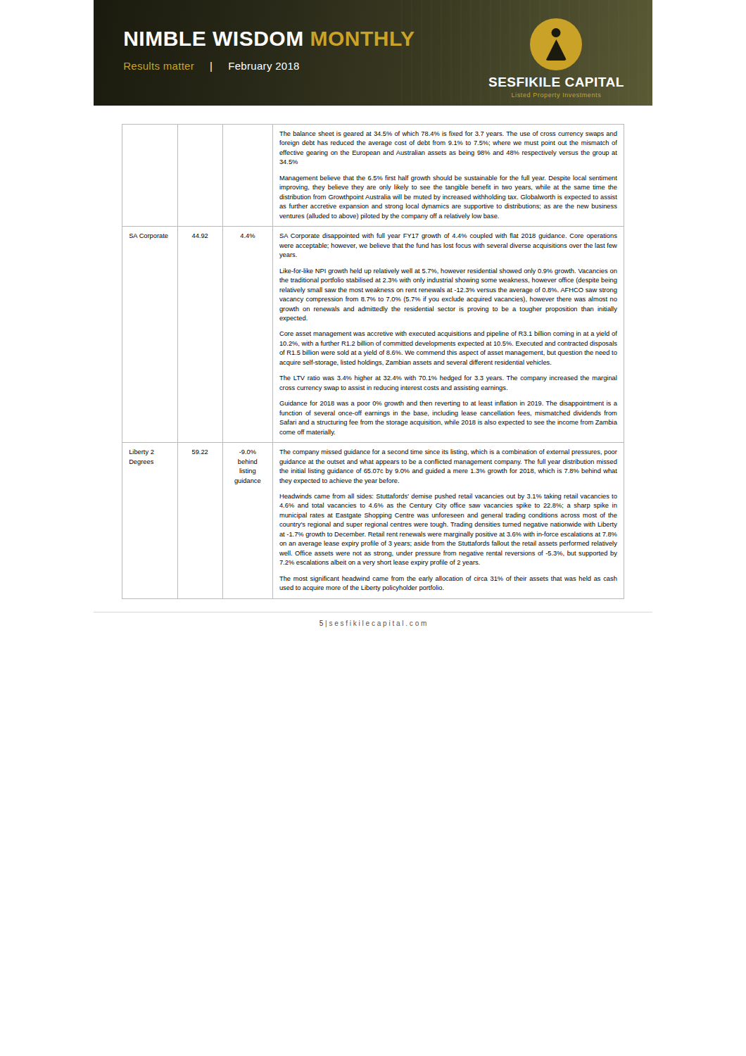NIMBLE WISDOM MONTHLY
Results matter|February 2018
SESFIKILE CAPITAL
Listed Property Investments
| | | | The balance sheet is geared at 34.5% of which 78.4% is fixed for 3.7 years. The use of cross currency swaps and foreign debt has reduced the average cost of debt from 9.1% to 7.5%; where we must point out the mismatch of effective gearing on the European and Australian assets as being 98% and 48% respectively versus the group at 34.5% Management believe that the 6.5% first half growth should be sustainable for the full year. Despite local sentiment improving, they believe they are only likely to see the tangible benefit in two years, while at the same time the distribution from Growthpoint Australia will be muted by increased withholding tax. Globalworth is expected to assist as further accretive expansion and strong local dynamics are supportive to distributions; as are the new business ventures (alluded to above) piloted by the company off a relatively low base. |
| SA Corporate | 44.92 | 4.4% | SA Corporate disappointed with full year FY17 growth of 4.4% coupled with flat 2018 guidance. Core operations were acceptable; however, we believe that the fund has lost focus with several diverse acquisitions over the last few years. Like-for-like NPI growth held up relatively well at 5.7%, however residential showed only 0.9% growth. Vacancies on the traditional portfolio stabilised at 2.3% with only industrial showing some weakness, however office (despite being relatively small saw the most weakness on rent renewals at -12.3% versus the average of 0.8%. AFHCO saw strong vacancy compression from 8.7% to 7.0% (5.7% if you exclude acquired vacancies), however there was almost no growth on renewals and admittedly the residential sector is proving to be a tougher proposition than initially expected. Core asset management was accretive with executed acquisitions and pipeline of R3.1 billion coming in at a yield of 10.2%, with a further R1.2 billion of committed developments expected at 10.5%. Executed and contracted disposals of R1.5 billion were sold at a yield of 8.6%. We commend this aspect of asset management, but question the need to acquire self-storage, listed holdings, Zambian assets and several different residential vehicles. The LTV ratio was 3.4% higher at 32.4% with 70.1% hedged for 3.3 years. The company increased the marginal cross currency swap to assist in reducing interest costs and assisting earnings. Guidance for 2018 was a poor 0% growth and then reverting to at least inflation in 2019. The disappointment is a function of several once-off earnings in the base, including lease cancellation fees, mismatched dividends from Safari and a structuring fee from the storage acquisition, while 2018 is also expected to see the income from Zambia come off materially. |
| Liberty 2 Degrees | 59.22 | -9.0% behind listing guidance | The company missed guidance for a second time since its listing, which is a combination of external pressures, poor guidance at the outset and what appears to be a conflicted management company. The full year distribution missed the initial listing guidance of 65.07c by 9.0% and guided a mere 1.3% growth for 2018, which is 7.8% behind what they expected to achieve the year before. Headwinds came from all sides: Stuttafords' demise pushed retail vacancies out by 3.1% taking retail vacancies to 4.6% and total vacancies to 4.6% as the Century City office saw vacancies spike to 22.8%; a sharp spike in municipal rates at Eastgate Shopping Centre was unforeseen and general trading conditions across most of the country's regional and super regional centres were tough. Trading densities turned negative nationwide with Liberty at -1.7% growth to December. Retail rent renewals were marginally positive at 3.6% with in-force escalations at 7.8% on an average lease expiry profile of 3 years; aside from the Stuttafords fallout the retail assets performed relatively well. Office assets were not as strong, under pressure from negative rental reversions of -5.3%, but supported by 7.2% escalations albeit on a very short lease expiry profile of 2 years. The most significant headwind came from the early allocation of circa 31% of their assets that was held as cash used to acquire more of the Liberty policyholder portfolio. |
5 | s e s f i k i l e c a p i t a l . c o m